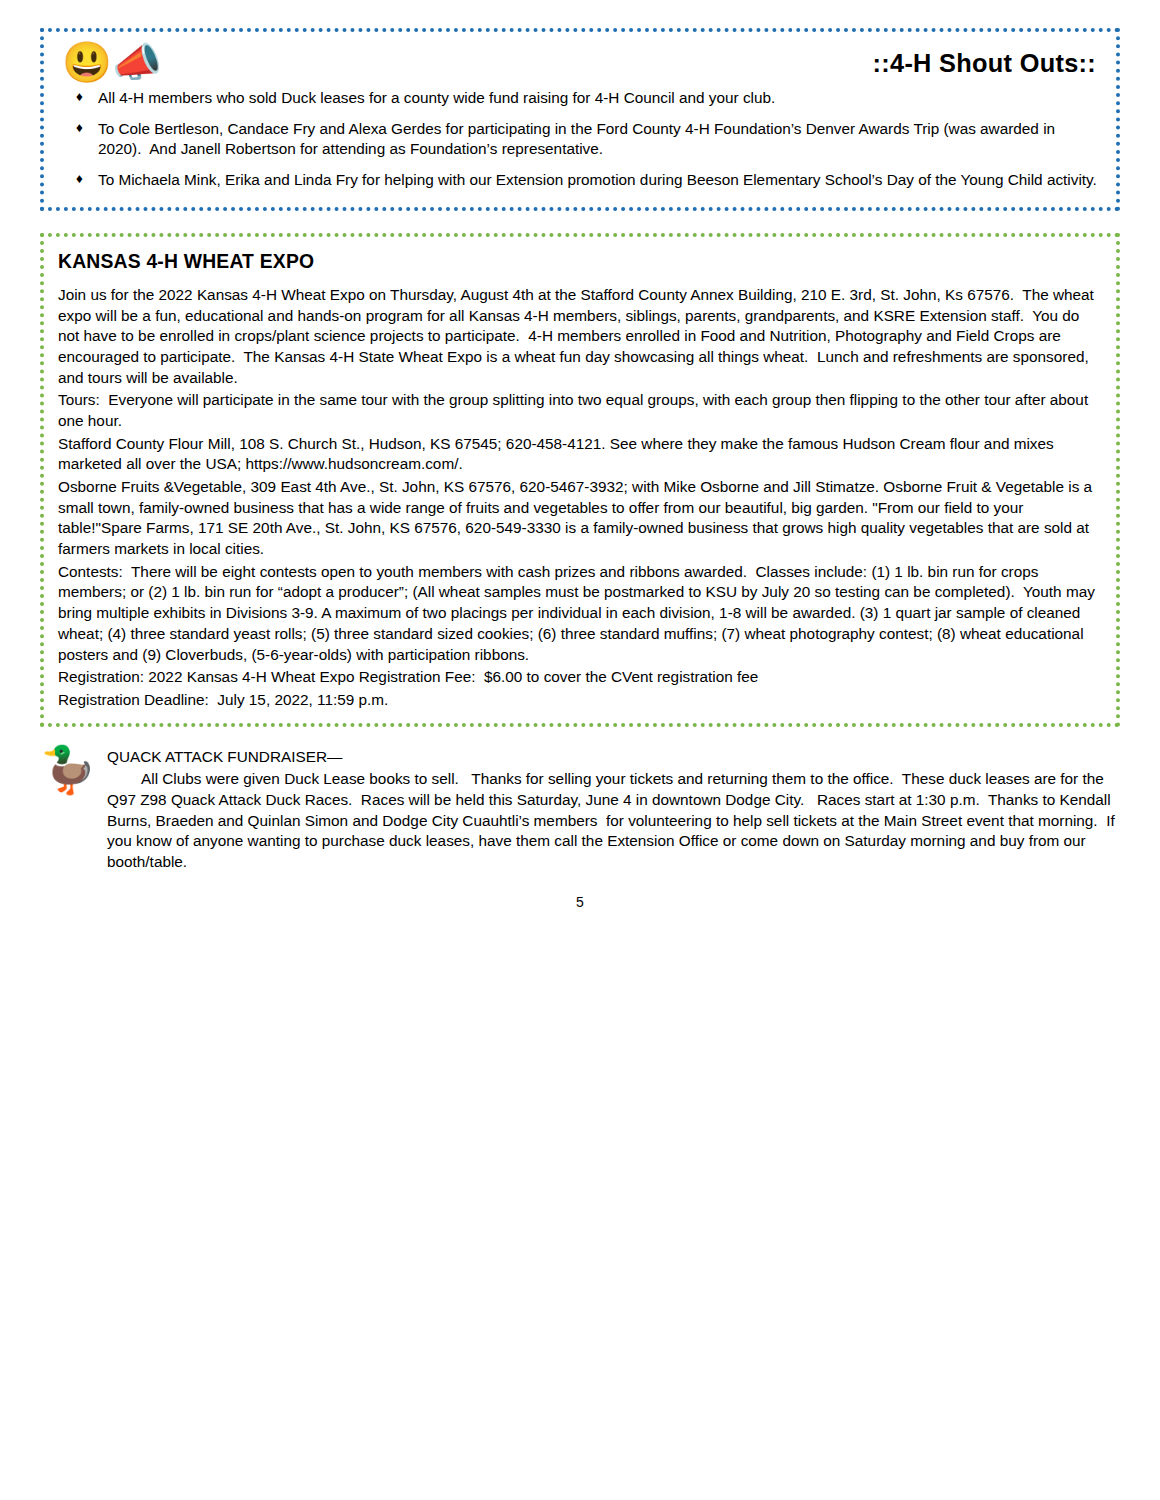😃📣 ::4-H Shout Outs::
All 4-H members who sold Duck leases for a county wide fund raising for 4-H Council and your club.
To Cole Bertleson, Candace Fry and Alexa Gerdes for participating in the Ford County 4-H Foundation’s Denver Awards Trip (was awarded in 2020). And Janell Robertson for attending as Foundation’s representative.
To Michaela Mink, Erika and Linda Fry for helping with our Extension promotion during Beeson Elementary School’s Day of the Young Child activity.
KANSAS 4-H WHEAT EXPO
Join us for the 2022 Kansas 4-H Wheat Expo on Thursday, August 4th at the Stafford County Annex Building, 210 E. 3rd, St. John, Ks 67576. The wheat expo will be a fun, educational and hands-on program for all Kansas 4-H members, siblings, parents, grandparents, and KSRE Extension staff. You do not have to be enrolled in crops/plant science projects to participate. 4-H members enrolled in Food and Nutrition, Photography and Field Crops are encouraged to participate. The Kansas 4-H State Wheat Expo is a wheat fun day showcasing all things wheat. Lunch and refreshments are sponsored, and tours will be available.
Tours: Everyone will participate in the same tour with the group splitting into two equal groups, with each group then flipping to the other tour after about one hour.
Stafford County Flour Mill, 108 S. Church St., Hudson, KS 67545; 620-458-4121. See where they make the famous Hudson Cream flour and mixes marketed all over the USA; https://www.hudsoncream.com/.
Osborne Fruits &Vegetable, 309 East 4th Ave., St. John, KS 67576, 620-5467-3932; with Mike Osborne and Jill Stimatze. Osborne Fruit & Vegetable is a small town, family-owned business that has a wide range of fruits and vegetables to offer from our beautiful, big garden. "From our field to your table!"Spare Farms, 171 SE 20th Ave., St. John, KS 67576, 620-549-3330 is a family-owned business that grows high quality vegetables that are sold at farmers markets in local cities.
Contests: There will be eight contests open to youth members with cash prizes and ribbons awarded. Classes include: (1) 1 lb. bin run for crops members; or (2) 1 lb. bin run for “adopt a producer”; (All wheat samples must be postmarked to KSU by July 20 so testing can be completed). Youth may bring multiple exhibits in Divisions 3-9. A maximum of two placings per individual in each division, 1-8 will be awarded. (3) 1 quart jar sample of cleaned wheat; (4) three standard yeast rolls; (5) three standard sized cookies; (6) three standard muffins; (7) wheat photography contest; (8) wheat educational posters and (9) Cloverbuds, (5-6-year-olds) with participation ribbons.
Registration: 2022 Kansas 4-H Wheat Expo Registration Fee: $6.00 to cover the CVent registration fee
Registration Deadline: July 15, 2022, 11:59 p.m.
🦆
QUACK ATTACK FUNDRAISER—
All Clubs were given Duck Lease books to sell. Thanks for selling your tickets and returning them to the office. These duck leases are for the Q97 Z98 Quack Attack Duck Races. Races will be held this Saturday, June 4 in downtown Dodge City. Races start at 1:30 p.m. Thanks to Kendall Burns, Braeden and Quinlan Simon and Dodge City Cuauhtli’s members for volunteering to help sell tickets at the Main Street event that morning. If you know of anyone wanting to purchase duck leases, have them call the Extension Office or come down on Saturday morning and buy from our booth/table.
5